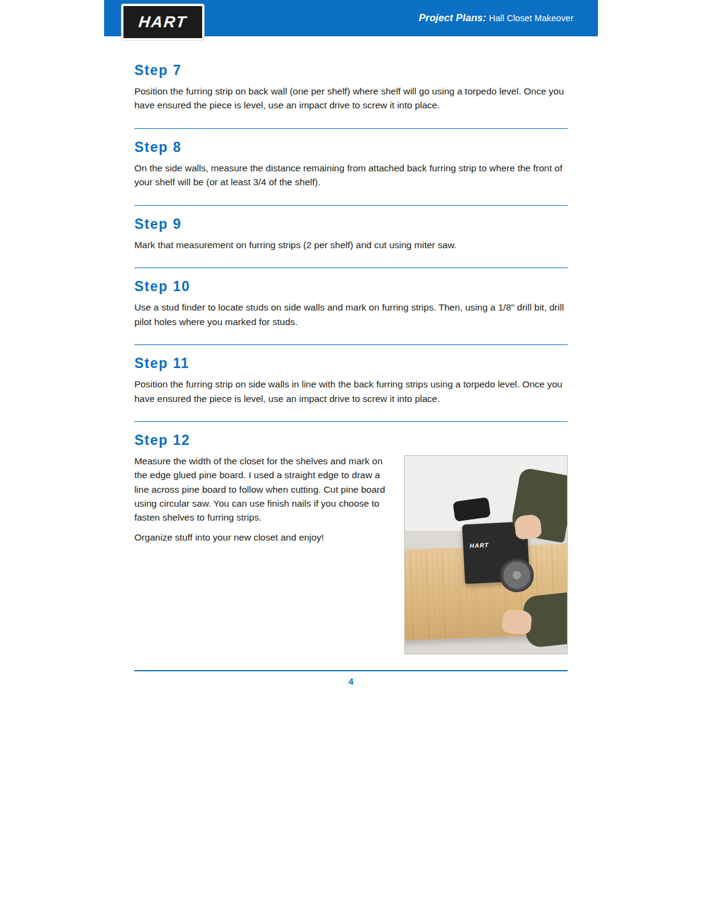HART
Project Plans: Hall Closet Makeover
Step 7
Position the furring strip on back wall (one per shelf) where shelf will go using a torpedo level. Once you have ensured the piece is level, use an impact drive to screw it into place.
Step 8
On the side walls, measure the distance remaining from attached back furring strip to where the front of your shelf will be (or at least 3/4 of the shelf).
Step 9
Mark that measurement on furring strips (2 per shelf) and cut using miter saw.
Step 10
Use a stud finder to locate studs on side walls and mark on furring strips. Then, using a 1/8" drill bit, drill pilot holes where you marked for studs.
Step 11
Position the furring strip on side walls in line with the back furring strips using a torpedo level. Once you have ensured the piece is level, use an impact drive to screw it into place.
Step 12
Measure the width of the closet for the shelves and mark on the edge glued pine board. I used a straight edge to draw a line across pine board to follow when cutting. Cut pine board using circular saw. You can use finish nails if you choose to fasten shelves to furring strips.
Organize stuff into your new closet and enjoy!
HART
4